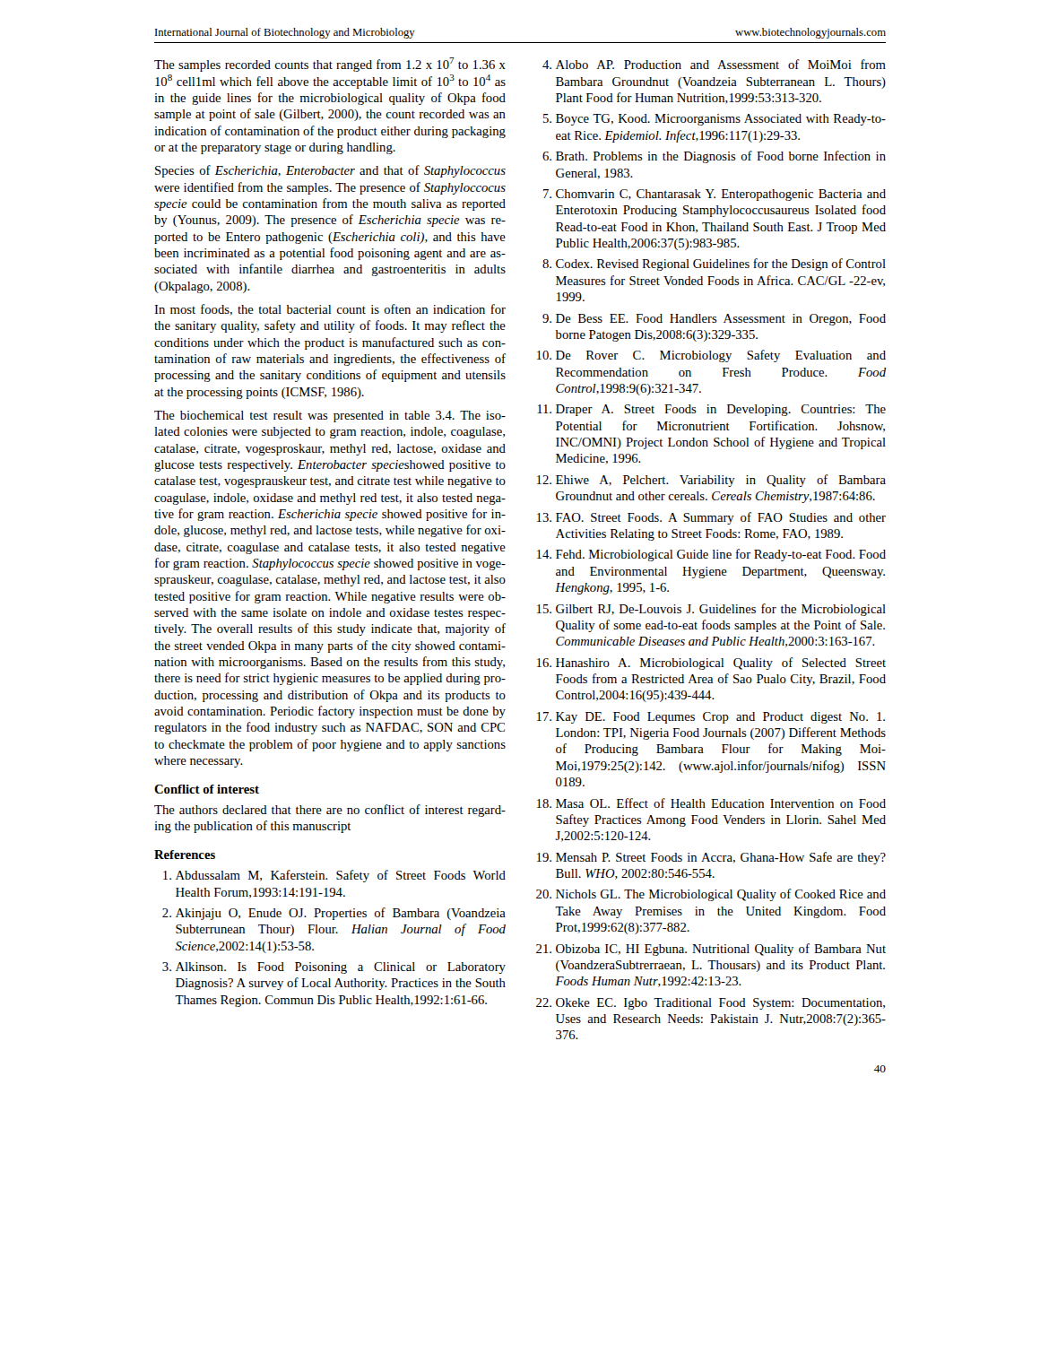International Journal of Biotechnology and Microbiology www.biotechnologyjournals.com
The samples recorded counts that ranged from 1.2 x 107 to 1.36 x 108 cell1ml which fell above the acceptable limit of 103 to 104 as in the guide lines for the microbiological quality of Okpa food sample at point of sale (Gilbert, 2000), the count recorded was an indication of contamination of the product either during packaging or at the preparatory stage or during handling.
Species of Escherichia, Enterobacter and that of Staphylococcus were identified from the samples. The presence of Staphyloccocus specie could be contamination from the mouth saliva as reported by (Younus, 2009). The presence of Escherichia specie was reported to be Entero pathogenic (Escherichia coli), and this have been incriminated as a potential food poisoning agent and are associated with infantile diarrhea and gastroenteritis in adults (Okpalago, 2008).
In most foods, the total bacterial count is often an indication for the sanitary quality, safety and utility of foods. It may reflect the conditions under which the product is manufactured such as contamination of raw materials and ingredients, the effectiveness of processing and the sanitary conditions of equipment and utensils at the processing points (ICMSF, 1986).
The biochemical test result was presented in table 3.4. The isolated colonies were subjected to gram reaction, indole, coagulase, catalase, citrate, vogesproskaur, methyl red, lactose, oxidase and glucose tests respectively. Enterobacter specieshowed positive to catalase test, vogesprauskeur test, and citrate test while negative to coagulase, indole, oxidase and methyl red test, it also tested negative for gram reaction. Escherichia specie showed positive for indole, glucose, methyl red, and lactose tests, while negative for oxidase, citrate, coagulase and catalase tests, it also tested negative for gram reaction. Staphylococcus specie showed positive in vogesprauskeur, coagulase, catalase, methyl red, and lactose test, it also tested positive for gram reaction. While negative results were observed with the same isolate on indole and oxidase testes respectively. The overall results of this study indicate that, majority of the street vended Okpa in many parts of the city showed contamination with microorganisms. Based on the results from this study, there is need for strict hygienic measures to be applied during production, processing and distribution of Okpa and its products to avoid contamination. Periodic factory inspection must be done by regulators in the food industry such as NAFDAC, SON and CPC to checkmate the problem of poor hygiene and to apply sanctions where necessary.
Conflict of interest
The authors declared that there are no conflict of interest regarding the publication of this manuscript
References
Abdussalam M, Kaferstein. Safety of Street Foods World Health Forum,1993:14:191-194.
Akinjaju O, Enude OJ. Properties of Bambara (Voandzeia Subterrunean Thour) Flour. Halian Journal of Food Science,2002:14(1):53-58.
Alkinson. Is Food Poisoning a Clinical or Laboratory Diagnosis? A survey of Local Authority. Practices in the South Thames Region. Commun Dis Public Health,1992:1:61-66.
Alobo AP. Production and Assessment of MoiMoi from Bambara Groundnut (Voandzeia Subterranean L. Thours) Plant Food for Human Nutrition,1999:53:313-320.
Boyce TG, Kood. Microorganisms Associated with Ready-to-eat Rice. Epidemiol. Infect, 1996:117(1):29-33.
Brath. Problems in the Diagnosis of Food borne Infection in General, 1983.
Chomvarin C, Chantarasak Y. Enteropathogenic Bacteria and Enterotoxin Producing Stamphylococcusaureus Isolated food Read-to-eat Food in Khon, Thailand South East. J Troop Med Public Health,2006:37(5):983-985.
Codex. Revised Regional Guidelines for the Design of Control Measures for Street Vonded Foods in Africa. CAC/GL -22-ev, 1999.
De Bess EE. Food Handlers Assessment in Oregon, Food borne Patogen Dis,2008:6(3):329-335.
De Rover C. Microbiology Safety Evaluation and Recommendation on Fresh Produce. Food Control,1998:9(6):321-347.
Draper A. Street Foods in Developing. Countries: The Potential for Micronutrient Fortification. Johsnow, INC/OMNI) Project London School of Hygiene and Tropical Medicine, 1996.
Ehiwe A, Pelchert. Variability in Quality of Bambara Groundnut and other cereals. Cereals Chemistry,1987:64:86.
FAO. Street Foods. A Summary of FAO Studies and other Activities Relating to Street Foods: Rome, FAO, 1989.
Fehd. Microbiological Guide line for Ready-to-eat Food. Food and Environmental Hygiene Department, Queensway. Hengkong, 1995, 1-6.
Gilbert RJ, De-Louvois J. Guidelines for the Microbiological Quality of some ead-to-eat foods samples at the Point of Sale. Communicable Diseases and Public Health, 2000:3:163-167.
Hanashiro A. Microbiological Quality of Selected Street Foods from a Restricted Area of Sao Pualo City, Brazil, Food Control,2004:16(95):439-444.
Kay DE. Food Lequmes Crop and Product digest No. 1. London: TPI, Nigeria Food Journals (2007) Different Methods of Producing Bambara Flour for Making Moi-Moi,1979:25(2):142. (www.ajol.infor/journals/nifog) ISSN 0189.
Masa OL. Effect of Health Education Intervention on Food Saftey Practices Among Food Venders in Llorin. Sahel Med J,2002:5:120-124.
Mensah P. Street Foods in Accra, Ghana-How Safe are they? Bull. WHO, 2002:80:546-554.
Nichols GL. The Microbiological Quality of Cooked Rice and Take Away Premises in the United Kingdom. Food Prot,1999:62(8):377-882.
Obizoba IC, HI Egbuna. Nutritional Quality of Bambara Nut (VoandzeraSubtrerraean, L. Thousars) and its Product Plant. Foods Human Nutr,1992:42:13-23.
Okeke EC. Igbo Traditional Food System: Documentation, Uses and Research Needs: Pakistain J. Nutr,2008:7(2):365-376.
40